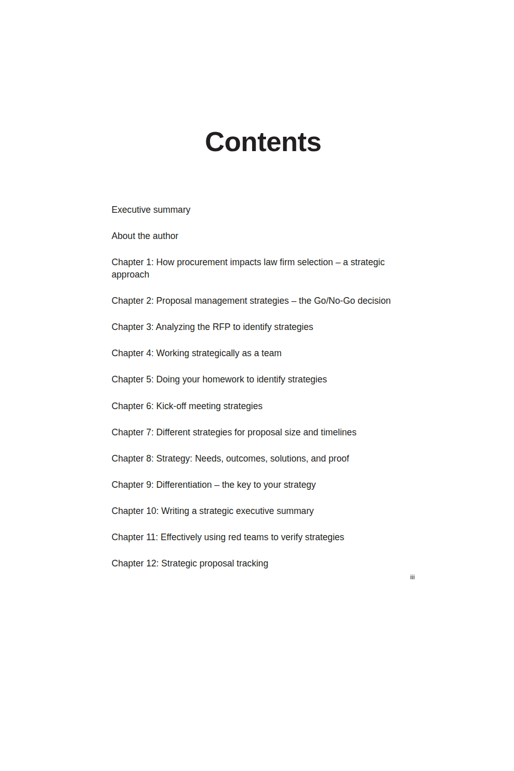Contents
Executive summary
About the author
Chapter 1: How procurement impacts law firm selection – a strategic approach
Chapter 2: Proposal management strategies – the Go/No-Go decision
Chapter 3: Analyzing the RFP to identify strategies
Chapter 4: Working strategically as a team
Chapter 5: Doing your homework to identify strategies
Chapter 6: Kick-off meeting strategies
Chapter 7: Different strategies for proposal size and timelines
Chapter 8: Strategy: Needs, outcomes, solutions, and proof
Chapter 9: Differentiation – the key to your strategy
Chapter 10: Writing a strategic executive summary
Chapter 11: Effectively using red teams to verify strategies
Chapter 12: Strategic proposal tracking
iii